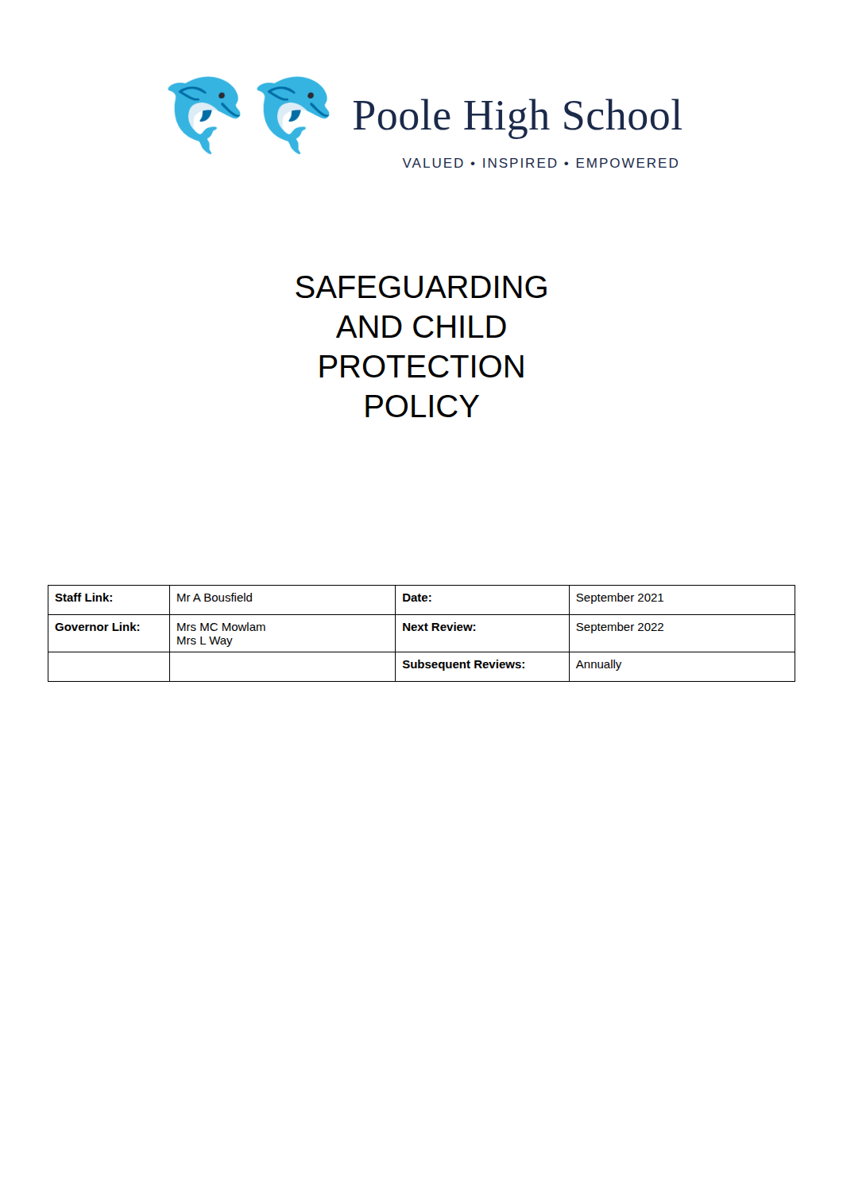🐬🐬
Poole High School
VALUED • INSPIRED • EMPOWERED
SAFEGUARDING AND CHILD PROTECTION POLICY
| Staff Link: | Mr A Bousfield | Date: | September 2021 |
| Governor Link: | Mrs MC Mowlam Mrs L Way | Next Review: | September 2022 |
| | | Subsequent Reviews: | Annually |